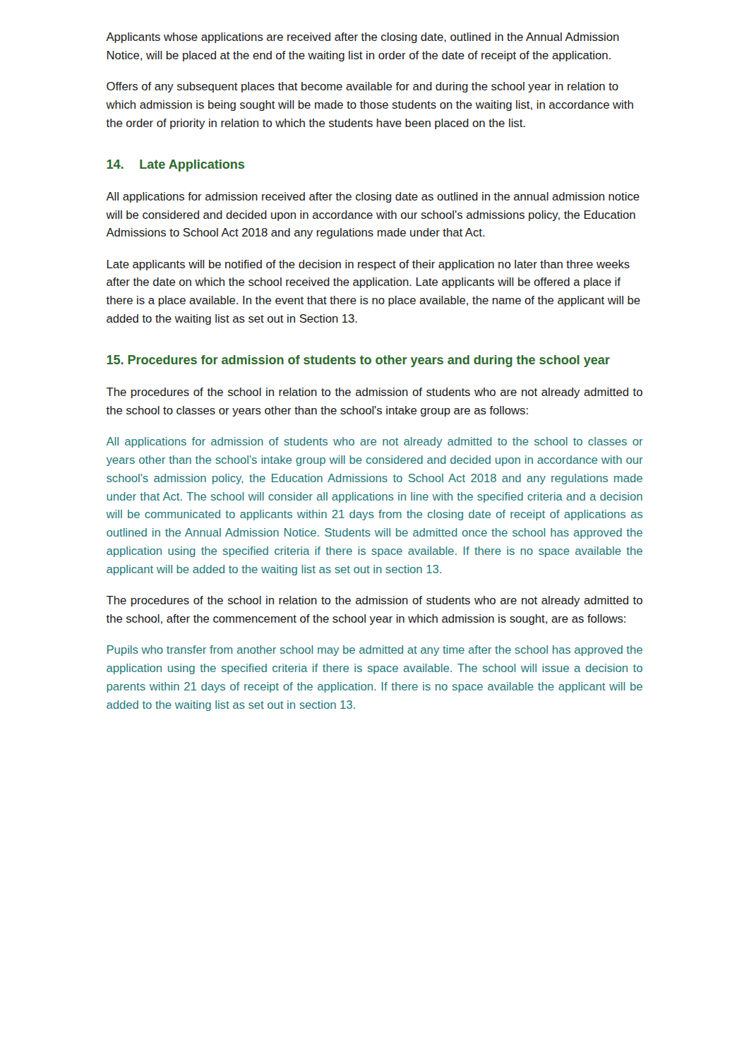Applicants whose applications are received after the closing date, outlined in the Annual Admission Notice, will be placed at the end of the waiting list in order of the date of receipt of the application.
Offers of any subsequent places that become available for and during the school year in relation to which admission is being sought will be made to those students on the waiting list, in accordance with the order of priority in relation to which the students have been placed on the list.
14. Late Applications
All applications for admission received after the closing date as outlined in the annual admission notice will be considered and decided upon in accordance with our school's admissions policy, the Education Admissions to School Act 2018 and any regulations made under that Act.
Late applicants will be notified of the decision in respect of their application no later than three weeks after the date on which the school received the application. Late applicants will be offered a place if there is a place available. In the event that there is no place available, the name of the applicant will be added to the waiting list as set out in Section 13.
15. Procedures for admission of students to other years and during the school year
The procedures of the school in relation to the admission of students who are not already admitted to the school to classes or years other than the school's intake group are as follows:
All applications for admission of students who are not already admitted to the school to classes or years other than the school's intake group will be considered and decided upon in accordance with our school's admission policy, the Education Admissions to School Act 2018 and any regulations made under that Act. The school will consider all applications in line with the specified criteria and a decision will be communicated to applicants within 21 days from the closing date of receipt of applications as outlined in the Annual Admission Notice. Students will be admitted once the school has approved the application using the specified criteria if there is space available. If there is no space available the applicant will be added to the waiting list as set out in section 13.
The procedures of the school in relation to the admission of students who are not already admitted to the school, after the commencement of the school year in which admission is sought, are as follows:
Pupils who transfer from another school may be admitted at any time after the school has approved the application using the specified criteria if there is space available. The school will issue a decision to parents within 21 days of receipt of the application. If there is no space available the applicant will be added to the waiting list as set out in section 13.